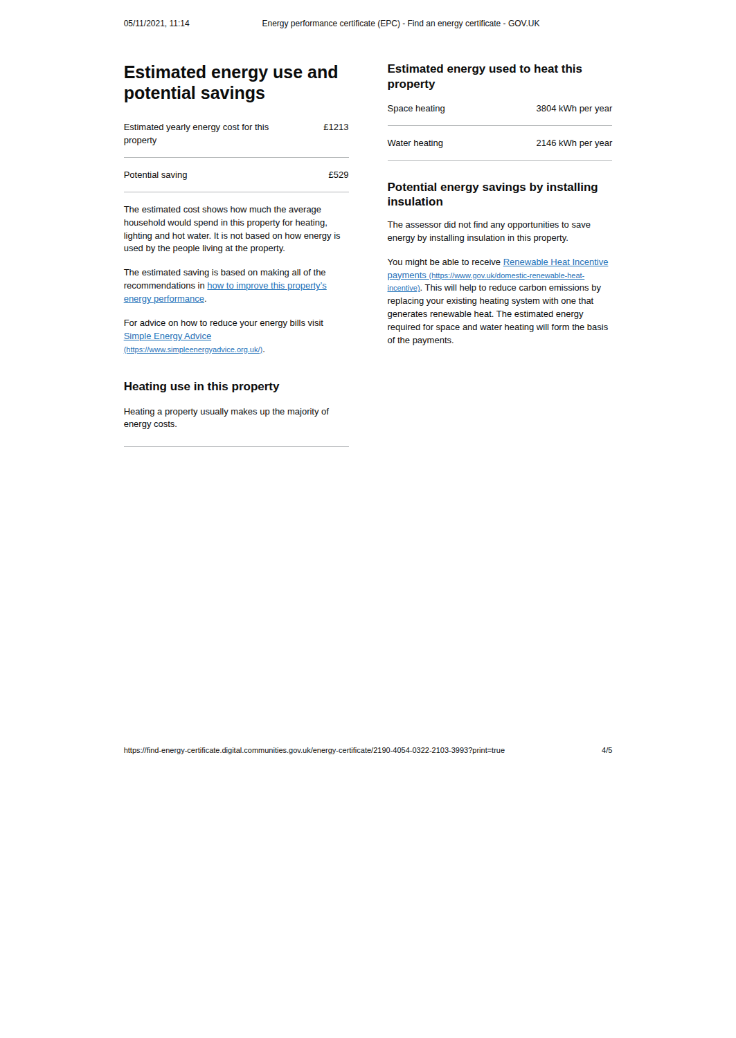05/11/2021, 11:14
Energy performance certificate (EPC) - Find an energy certificate - GOV.UK
Estimated energy use and
potential savings
Estimated yearly energy cost for this property
£1213
Potential saving
£529
The estimated cost shows how much the average household would spend in this property for heating, lighting and hot water. It is not based on how energy is used by the people living at the property.
The estimated saving is based on making all of the recommendations in how to improve this property’s energy performance.
For advice on how to reduce your energy bills visit Simple Energy Advice (https://www.simpleenergyadvice.org.uk/).
Heating use in this property
Heating a property usually makes up the majority of energy costs.
Estimated energy used to heat this property
Space heating
3804 kWh per year
Water heating
2146 kWh per year
Potential energy savings by installing insulation
The assessor did not find any opportunities to save energy by installing insulation in this property.
You might be able to receive Renewable Heat Incentive payments (https://www.gov.uk/domestic-renewable-heat-incentive). This will help to reduce carbon emissions by replacing your existing heating system with one that generates renewable heat. The estimated energy required for space and water heating will form the basis of the payments.
https://find-energy-certificate.digital.communities.gov.uk/energy-certificate/2190-4054-0322-2103-3993?print=true
4/5